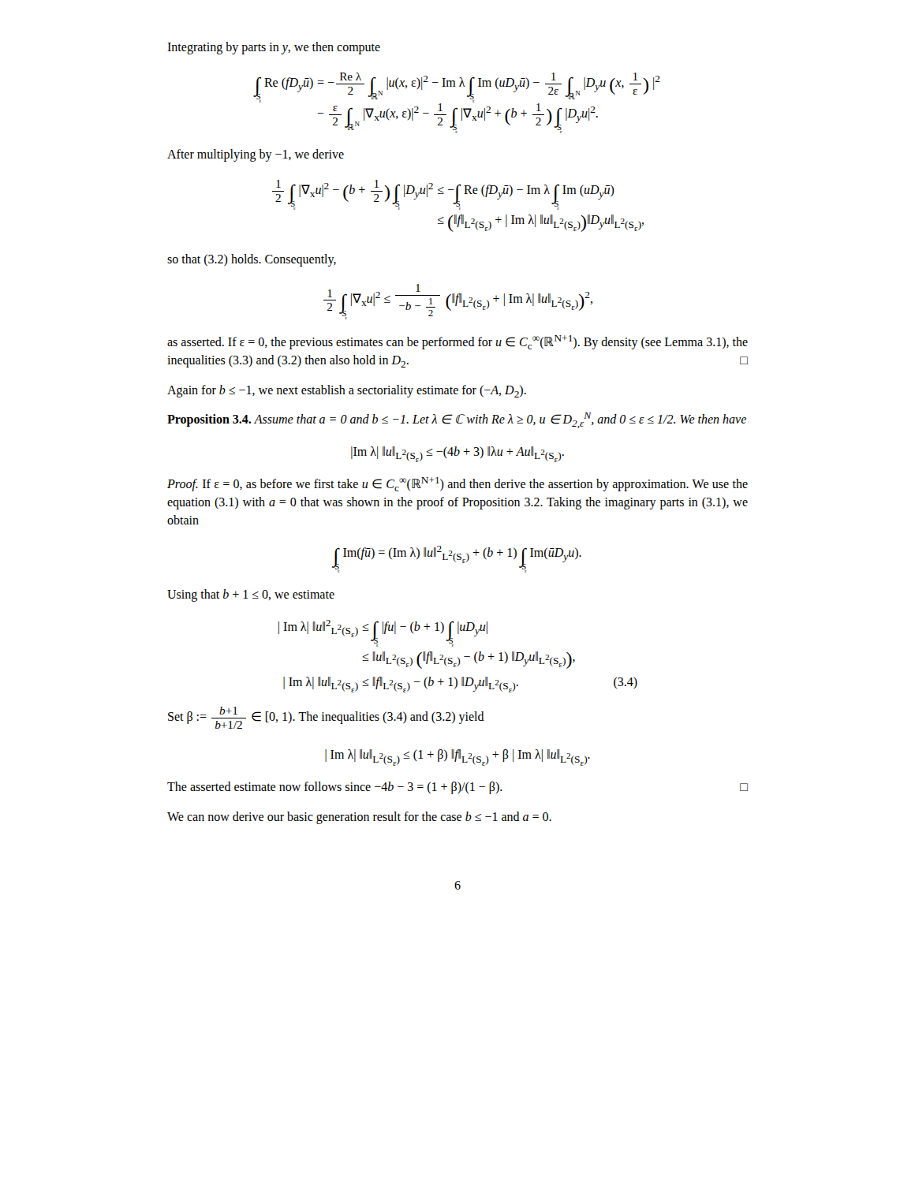Integrating by parts in y, we then compute
∫Sε Re (fDyū)
= −Re λ 2 ∫ℝN |u(x, ε)|2 − Im λ ∫Sε Im (uDyū) − 12ε ∫ℝN |Dyu (x, 1 ε) |2
− ε 2 ∫ℝN |∇xu(x, ε)|2 − 12 ∫Sε |∇xu|2 + (b + 12) ∫Sε |Dyu|2.
After multiplying by −1, we derive
12 ∫Sε |∇xu|2 − (b + 12) ∫Sε |Dyu|2
≤ −∫Sε Re (fDyū) − Im λ ∫Sε Im (uDyū)
≤ (‖f‖L2(Sε) + | Im λ| ‖u‖L2(Sε))‖Dyu‖L2(Sε),
so that (3.2) holds. Consequently,
12 ∫Sε |∇xu|2 ≤ 1−b − 12 (‖f‖L2(Sε) + | Im λ| ‖u‖L2(Sε))2,
as asserted. If ε = 0, the previous estimates can be performed for u ∈ Cc∞(ℝN+1). By density (see Lemma 3.1), the inequalities (3.3) and (3.2) then also hold in D2. □
Again for b ≤ −1, we next establish a sectoriality estimate for (−A, D2).
Proposition 3.4. Assume that a = 0 and b ≤ −1. Let λ ∈ ℂ with Re λ ≥ 0, u ∈ D2,εN, and 0 ≤ ε ≤ 1/2. We then have
|Im λ| ‖u‖L2(Sε) ≤ −(4b + 3) ‖λu + Au‖L2(Sε).
Proof. If ε = 0, as before we first take u ∈ Cc∞(ℝN+1) and then derive the assertion by approximation. We use the equation (3.1) with a = 0 that was shown in the proof of Proposition 3.2. Taking the imaginary parts in (3.1), we obtain
∫Sε Im(fū) = (Im λ) ‖u‖2L2(Sε) + (b + 1) ∫Sε Im(ūDyu).
Using that b + 1 ≤ 0, we estimate
| Im λ| ‖u‖2L2(Sε)
≤ ∫Sε |fu| − (b + 1) ∫Sε |uDyu|
≤ ‖u‖L2(Sε) (‖f‖L2(Sε) − (b + 1) ‖Dyu‖L2(Sε)),
| Im λ| ‖u‖L2(Sε)
≤ ‖f‖L2(Sε) − (b + 1) ‖Dyu‖L2(Sε).
(3.4)
Set β := b+1 b+1/2 ∈ [0, 1). The inequalities (3.4) and (3.2) yield
| Im λ| ‖u‖L2(Sε) ≤ (1 + β) ‖f‖L2(Sε) + β | Im λ| ‖u‖L2(Sε).
The asserted estimate now follows since −4b − 3 = (1 + β)/(1 − β). □
We can now derive our basic generation result for the case b ≤ −1 and a = 0.
6